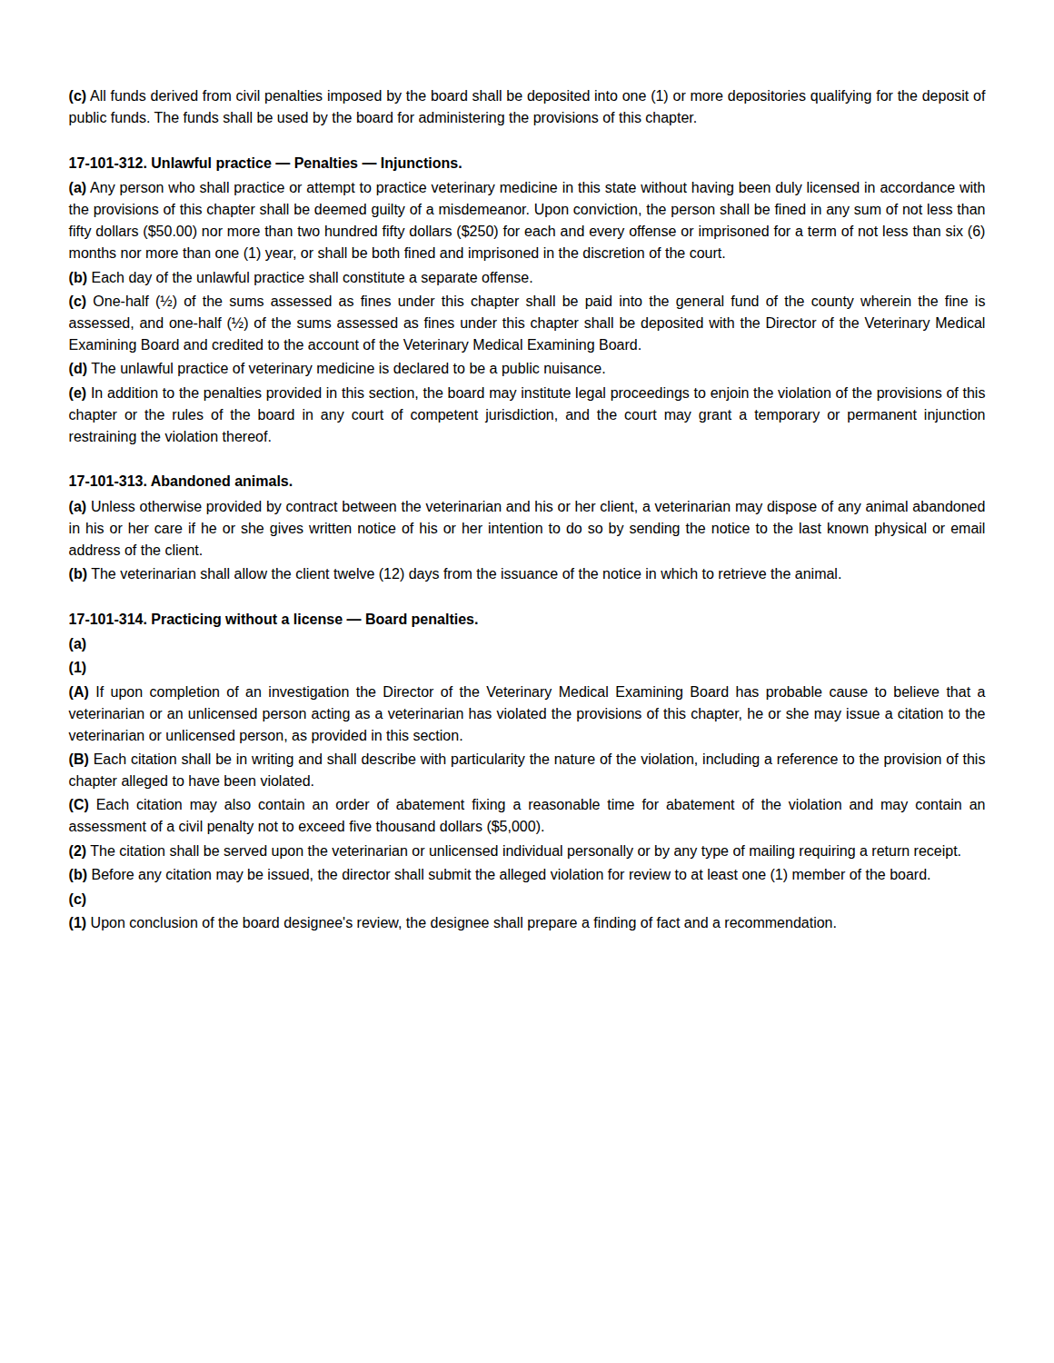(c) All funds derived from civil penalties imposed by the board shall be deposited into one (1) or more depositories qualifying for the deposit of public funds. The funds shall be used by the board for administering the provisions of this chapter.
17-101-312. Unlawful practice — Penalties — Injunctions.
(a) Any person who shall practice or attempt to practice veterinary medicine in this state without having been duly licensed in accordance with the provisions of this chapter shall be deemed guilty of a misdemeanor. Upon conviction, the person shall be fined in any sum of not less than fifty dollars ($50.00) nor more than two hundred fifty dollars ($250) for each and every offense or imprisoned for a term of not less than six (6) months nor more than one (1) year, or shall be both fined and imprisoned in the discretion of the court.
(b) Each day of the unlawful practice shall constitute a separate offense.
(c) One-half (½) of the sums assessed as fines under this chapter shall be paid into the general fund of the county wherein the fine is assessed, and one-half (½) of the sums assessed as fines under this chapter shall be deposited with the Director of the Veterinary Medical Examining Board and credited to the account of the Veterinary Medical Examining Board.
(d) The unlawful practice of veterinary medicine is declared to be a public nuisance.
(e) In addition to the penalties provided in this section, the board may institute legal proceedings to enjoin the violation of the provisions of this chapter or the rules of the board in any court of competent jurisdiction, and the court may grant a temporary or permanent injunction restraining the violation thereof.
17-101-313. Abandoned animals.
(a) Unless otherwise provided by contract between the veterinarian and his or her client, a veterinarian may dispose of any animal abandoned in his or her care if he or she gives written notice of his or her intention to do so by sending the notice to the last known physical or email address of the client.
(b) The veterinarian shall allow the client twelve (12) days from the issuance of the notice in which to retrieve the animal.
17-101-314. Practicing without a license — Board penalties.
(a)
(1)
(A) If upon completion of an investigation the Director of the Veterinary Medical Examining Board has probable cause to believe that a veterinarian or an unlicensed person acting as a veterinarian has violated the provisions of this chapter, he or she may issue a citation to the veterinarian or unlicensed person, as provided in this section.
(B) Each citation shall be in writing and shall describe with particularity the nature of the violation, including a reference to the provision of this chapter alleged to have been violated.
(C) Each citation may also contain an order of abatement fixing a reasonable time for abatement of the violation and may contain an assessment of a civil penalty not to exceed five thousand dollars ($5,000).
(2) The citation shall be served upon the veterinarian or unlicensed individual personally or by any type of mailing requiring a return receipt.
(b) Before any citation may be issued, the director shall submit the alleged violation for review to at least one (1) member of the board.
(c)
(1) Upon conclusion of the board designee's review, the designee shall prepare a finding of fact and a recommendation.